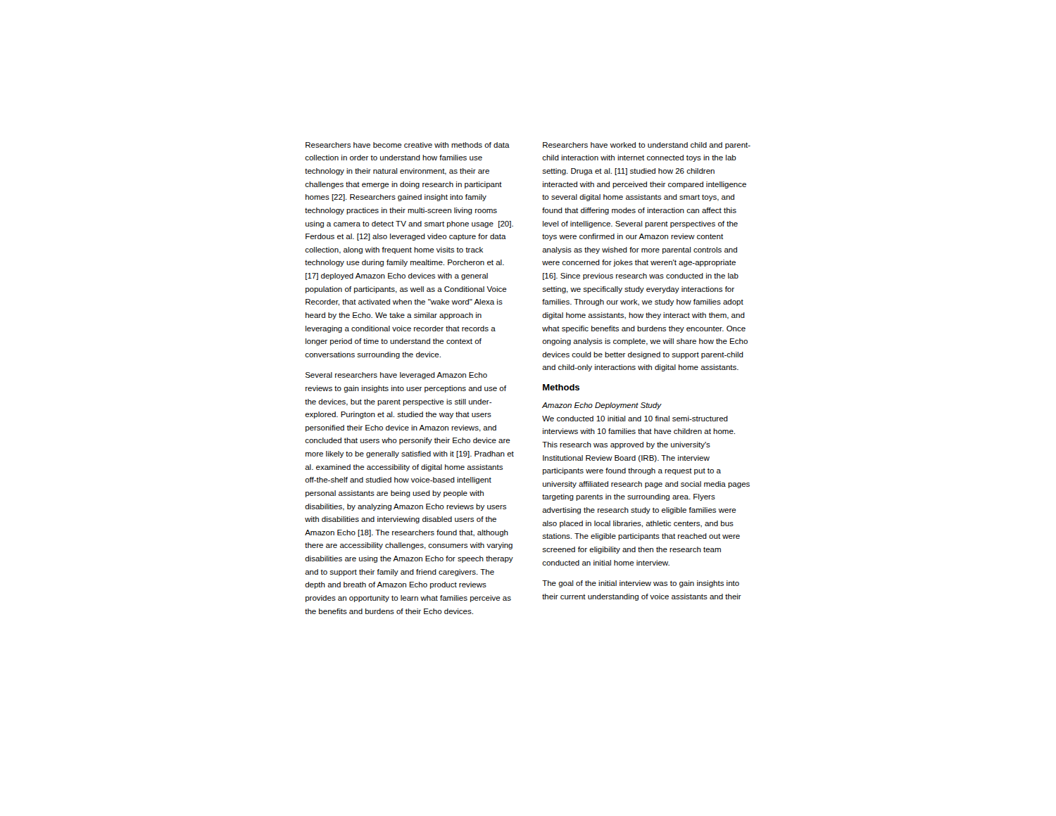Researchers have become creative with methods of data collection in order to understand how families use technology in their natural environment, as their are challenges that emerge in doing research in participant homes [22]. Researchers gained insight into family technology practices in their multi-screen living rooms using a camera to detect TV and smart phone usage [20]. Ferdous et al. [12] also leveraged video capture for data collection, along with frequent home visits to track technology use during family mealtime. Porcheron et al. [17] deployed Amazon Echo devices with a general population of participants, as well as a Conditional Voice Recorder, that activated when the "wake word" Alexa is heard by the Echo. We take a similar approach in leveraging a conditional voice recorder that records a longer period of time to understand the context of conversations surrounding the device.
Several researchers have leveraged Amazon Echo reviews to gain insights into user perceptions and use of the devices, but the parent perspective is still under-explored. Purington et al. studied the way that users personified their Echo device in Amazon reviews, and concluded that users who personify their Echo device are more likely to be generally satisfied with it [19]. Pradhan et al. examined the accessibility of digital home assistants off-the-shelf and studied how voice-based intelligent personal assistants are being used by people with disabilities, by analyzing Amazon Echo reviews by users with disabilities and interviewing disabled users of the Amazon Echo [18]. The researchers found that, although there are accessibility challenges, consumers with varying disabilities are using the Amazon Echo for speech therapy and to support their family and friend caregivers. The depth and breath of Amazon Echo product reviews provides an opportunity to learn what families perceive as the benefits and burdens of their Echo devices.
Researchers have worked to understand child and parent-child interaction with internet connected toys in the lab setting. Druga et al. [11] studied how 26 children interacted with and perceived their compared intelligence to several digital home assistants and smart toys, and found that differing modes of interaction can affect this level of intelligence. Several parent perspectives of the toys were confirmed in our Amazon review content analysis as they wished for more parental controls and were concerned for jokes that weren't age-appropriate [16]. Since previous research was conducted in the lab setting, we specifically study everyday interactions for families. Through our work, we study how families adopt digital home assistants, how they interact with them, and what specific benefits and burdens they encounter. Once ongoing analysis is complete, we will share how the Echo devices could be better designed to support parent-child and child-only interactions with digital home assistants.
Methods
Amazon Echo Deployment Study
We conducted 10 initial and 10 final semi-structured interviews with 10 families that have children at home. This research was approved by the university's Institutional Review Board (IRB). The interview participants were found through a request put to a university affiliated research page and social media pages targeting parents in the surrounding area. Flyers advertising the research study to eligible families were also placed in local libraries, athletic centers, and bus stations. The eligible participants that reached out were screened for eligibility and then the research team conducted an initial home interview.
The goal of the initial interview was to gain insights into their current understanding of voice assistants and their